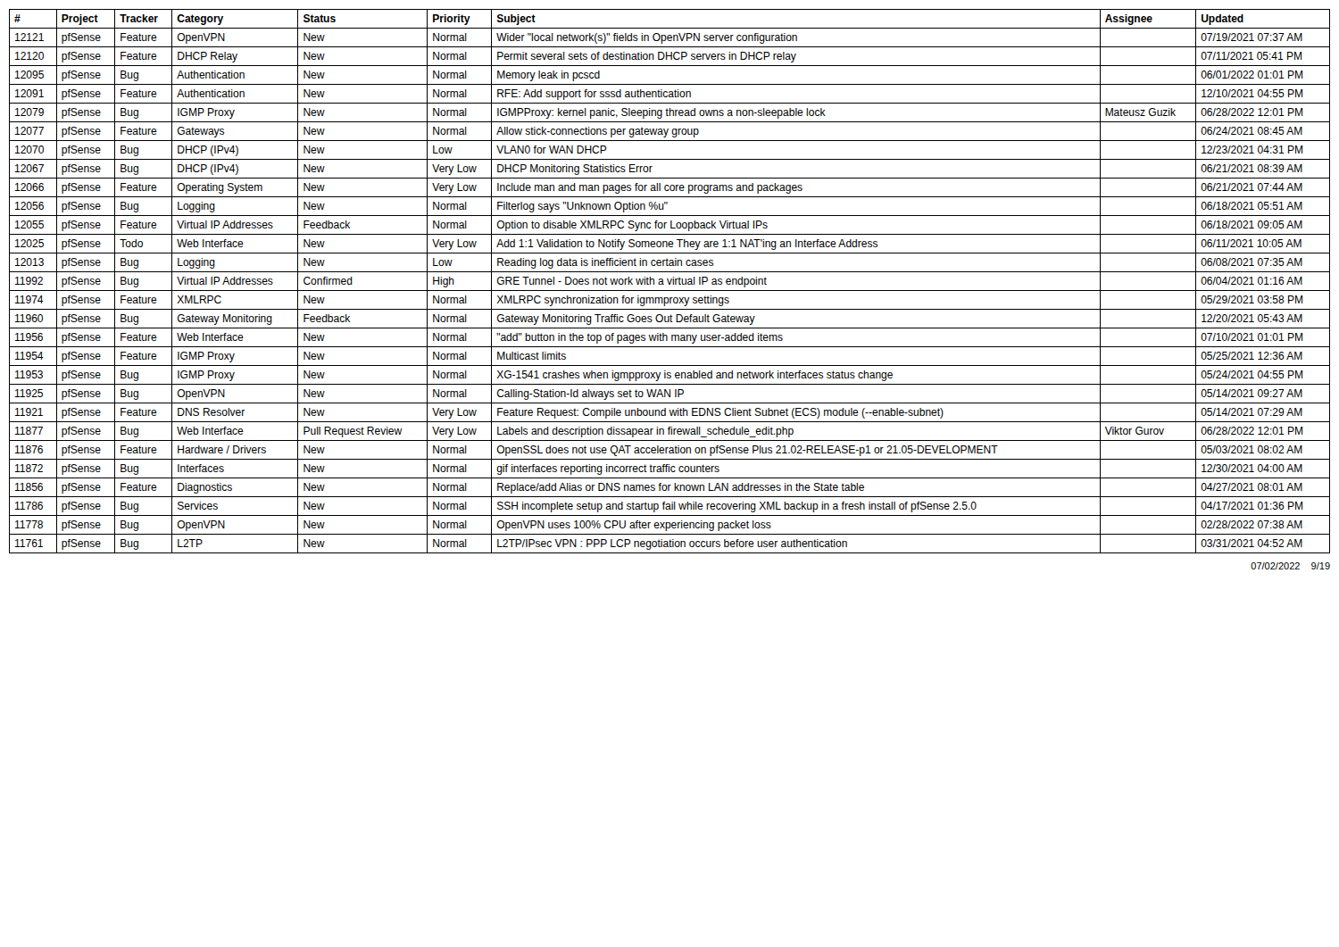| # | Project | Tracker | Category | Status | Priority | Subject | Assignee | Updated |
| --- | --- | --- | --- | --- | --- | --- | --- | --- |
| 12121 | pfSense | Feature | OpenVPN | New | Normal | Wider "local network(s)" fields in OpenVPN server configuration | | 07/19/2021 07:37 AM |
| 12120 | pfSense | Feature | DHCP Relay | New | Normal | Permit several sets of destination DHCP servers in DHCP relay | | 07/11/2021 05:41 PM |
| 12095 | pfSense | Bug | Authentication | New | Normal | Memory leak in pcscd | | 06/01/2022 01:01 PM |
| 12091 | pfSense | Feature | Authentication | New | Normal | RFE: Add support for sssd authentication | | 12/10/2021 04:55 PM |
| 12079 | pfSense | Bug | IGMP Proxy | New | Normal | IGMPProxy: kernel panic, Sleeping thread owns a non-sleepable lock | Mateusz Guzik | 06/28/2022 12:01 PM |
| 12077 | pfSense | Feature | Gateways | New | Normal | Allow stick-connections per gateway group | | 06/24/2021 08:45 AM |
| 12070 | pfSense | Bug | DHCP (IPv4) | New | Low | VLAN0 for WAN DHCP | | 12/23/2021 04:31 PM |
| 12067 | pfSense | Bug | DHCP (IPv4) | New | Very Low | DHCP Monitoring Statistics Error | | 06/21/2021 08:39 AM |
| 12066 | pfSense | Feature | Operating System | New | Very Low | Include man and man pages for all core programs and packages | | 06/21/2021 07:44 AM |
| 12056 | pfSense | Bug | Logging | New | Normal | Filterlog says "Unknown Option %u" | | 06/18/2021 05:51 AM |
| 12055 | pfSense | Feature | Virtual IP Addresses | Feedback | Normal | Option to disable XMLRPC Sync for Loopback Virtual IPs | | 06/18/2021 09:05 AM |
| 12025 | pfSense | Todo | Web Interface | New | Very Low | Add 1:1 Validation to Notify Someone They are 1:1 NAT'ing an Interface Address | | 06/11/2021 10:05 AM |
| 12013 | pfSense | Bug | Logging | New | Low | Reading log data is inefficient in certain cases | | 06/08/2021 07:35 AM |
| 11992 | pfSense | Bug | Virtual IP Addresses | Confirmed | High | GRE Tunnel - Does not work with a virtual IP as endpoint | | 06/04/2021 01:16 AM |
| 11974 | pfSense | Feature | XMLRPC | New | Normal | XMLRPC synchronization for igmmproxy settings | | 05/29/2021 03:58 PM |
| 11960 | pfSense | Bug | Gateway Monitoring | Feedback | Normal | Gateway Monitoring Traffic Goes Out Default Gateway | | 12/20/2021 05:43 AM |
| 11956 | pfSense | Feature | Web Interface | New | Normal | "add" button in the top of pages with many user-added items | | 07/10/2021 01:01 PM |
| 11954 | pfSense | Feature | IGMP Proxy | New | Normal | Multicast limits | | 05/25/2021 12:36 AM |
| 11953 | pfSense | Bug | IGMP Proxy | New | Normal | XG-1541 crashes when igmpproxy is enabled and network interfaces status change | | 05/24/2021 04:55 PM |
| 11925 | pfSense | Bug | OpenVPN | New | Normal | Calling-Station-Id always set to WAN IP | | 05/14/2021 09:27 AM |
| 11921 | pfSense | Feature | DNS Resolver | New | Very Low | Feature Request: Compile unbound with EDNS Client Subnet (ECS) module (--enable-subnet) | | 05/14/2021 07:29 AM |
| 11877 | pfSense | Bug | Web Interface | Pull Request Review | Very Low | Labels and description dissapear in firewall_schedule_edit.php | Viktor Gurov | 06/28/2022 12:01 PM |
| 11876 | pfSense | Feature | Hardware / Drivers | New | Normal | OpenSSL does not use QAT acceleration on pfSense Plus 21.02-RELEASE-p1 or 21.05-DEVELOPMENT | | 05/03/2021 08:02 AM |
| 11872 | pfSense | Bug | Interfaces | New | Normal | gif interfaces reporting incorrect traffic counters | | 12/30/2021 04:00 AM |
| 11856 | pfSense | Feature | Diagnostics | New | Normal | Replace/add Alias or DNS names for known LAN addresses in the State table | | 04/27/2021 08:01 AM |
| 11786 | pfSense | Bug | Services | New | Normal | SSH incomplete setup and startup fail while recovering XML backup in a fresh install of pfSense 2.5.0 | | 04/17/2021 01:36 PM |
| 11778 | pfSense | Bug | OpenVPN | New | Normal | OpenVPN uses 100% CPU after experiencing packet loss | | 02/28/2022 07:38 AM |
| 11761 | pfSense | Bug | L2TP | New | Normal | L2TP/IPsec VPN : PPP LCP negotiation occurs before user authentication | | 03/31/2021 04:52 AM |
07/02/2022 9/19